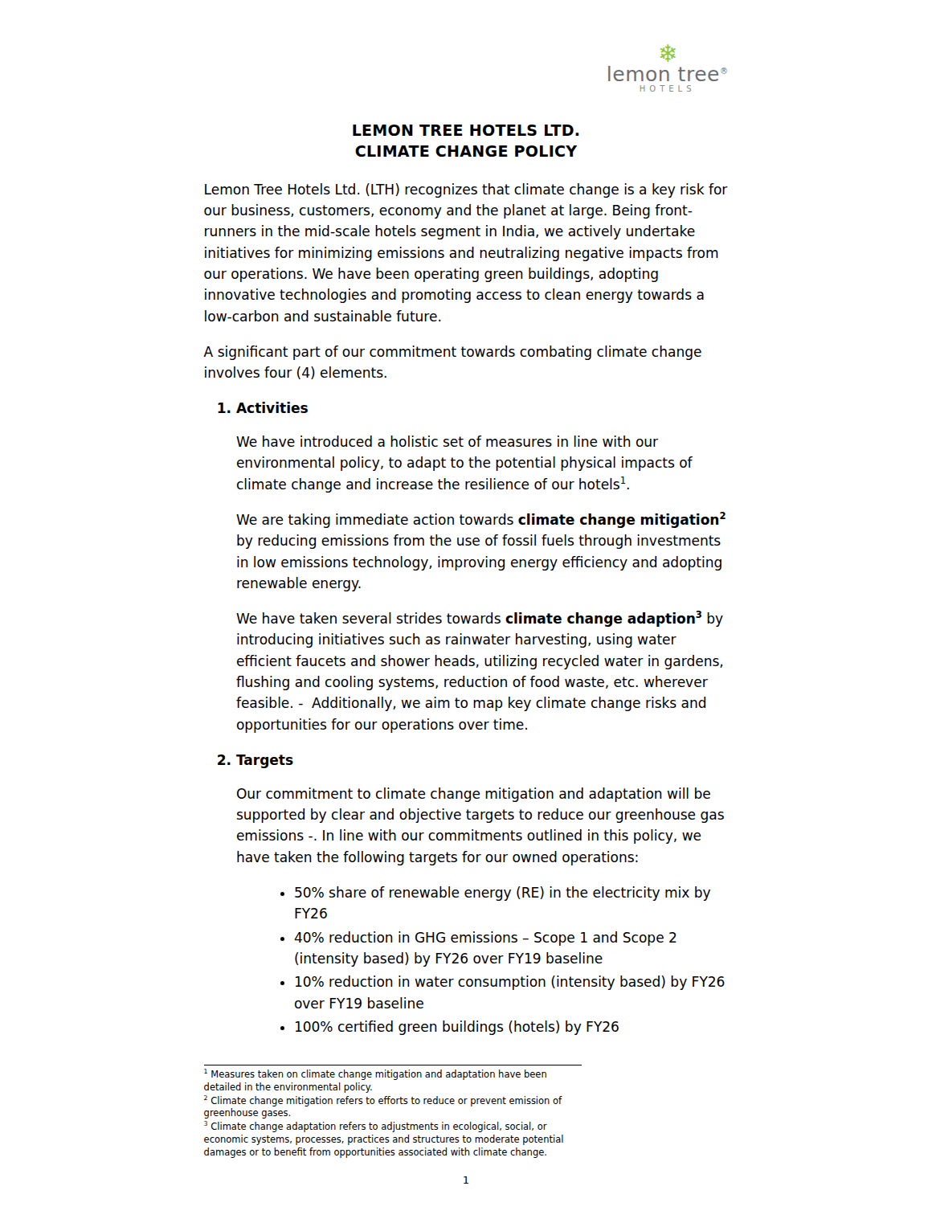❄
lemon tree®
HOTELS
LEMON TREE HOTELS LTD.
CLIMATE CHANGE POLICY
Lemon Tree Hotels Ltd. (LTH) recognizes that climate change is a key risk for our business, customers, economy and the planet at large. Being front-runners in the mid-scale hotels segment in India, we actively undertake initiatives for minimizing emissions and neutralizing negative impacts from our operations. We have been operating green buildings, adopting innovative technologies and promoting access to clean energy towards a low-carbon and sustainable future.
A significant part of our commitment towards combating climate change involves four (4) elements.
Activities
We have introduced a holistic set of measures in line with our environmental policy, to adapt to the potential physical impacts of climate change and increase the resilience of our hotels1.
We are taking immediate action towards climate change mitigation2 by reducing emissions from the use of fossil fuels through investments in low emissions technology, improving energy efficiency and adopting renewable energy.
We have taken several strides towards climate change adaption3 by introducing initiatives such as rainwater harvesting, using water efficient faucets and shower heads, utilizing recycled water in gardens, flushing and cooling systems, reduction of food waste, etc. wherever feasible. - Additionally, we aim to map key climate change risks and opportunities for our operations over time.
Targets
Our commitment to climate change mitigation and adaptation will be supported by clear and objective targets to reduce our greenhouse gas emissions -. In line with our commitments outlined in this policy, we have taken the following targets for our owned operations:
50% share of renewable energy (RE) in the electricity mix by FY26
40% reduction in GHG emissions – Scope 1 and Scope 2 (intensity based) by FY26 over FY19 baseline
10% reduction in water consumption (intensity based) by FY26 over FY19 baseline
100% certified green buildings (hotels) by FY26
1 Measures taken on climate change mitigation and adaptation have been detailed in the environmental policy.
2 Climate change mitigation refers to efforts to reduce or prevent emission of greenhouse gases.
3 Climate change adaptation refers to adjustments in ecological, social, or economic systems, processes, practices and structures to moderate potential damages or to benefit from opportunities associated with climate change.
1